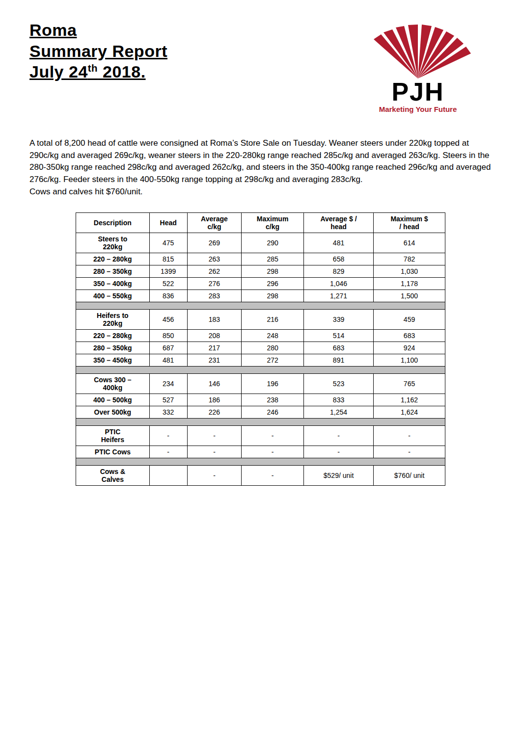Roma
Summary Report
July 24th 2018.
PJH Marketing Your Future
A total of 8,200 head of cattle were consigned at Roma’s Store Sale on Tuesday. Weaner steers under 220kg topped at 290c/kg and averaged 269c/kg, weaner steers in the 220-280kg range reached 285c/kg and averaged 263c/kg. Steers in the 280-350kg range reached 298c/kg and averaged 262c/kg, and steers in the 350-400kg range reached 296c/kg and averaged 276c/kg. Feeder steers in the 400-550kg range topping at 298c/kg and averaging 283c/kg.
Cows and calves hit $760/unit.
| Description | Head | Average c/kg | Maximum c/kg | Average $ / head | Maximum $ / head |
| --- | --- | --- | --- | --- | --- |
| Steers to 220kg | 475 | 269 | 290 | 481 | 614 |
| 220 – 280kg | 815 | 263 | 285 | 658 | 782 |
| 280 – 350kg | 1399 | 262 | 298 | 829 | 1,030 |
| 350 – 400kg | 522 | 276 | 296 | 1,046 | 1,178 |
| 400 – 550kg | 836 | 283 | 298 | 1,271 | 1,500 |
| Heifers to 220kg | 456 | 183 | 216 | 339 | 459 |
| 220 – 280kg | 850 | 208 | 248 | 514 | 683 |
| 280 – 350kg | 687 | 217 | 280 | 683 | 924 |
| 350 – 450kg | 481 | 231 | 272 | 891 | 1,100 |
| Cows 300 – 400kg | 234 | 146 | 196 | 523 | 765 |
| 400 – 500kg | 527 | 186 | 238 | 833 | 1,162 |
| Over 500kg | 332 | 226 | 246 | 1,254 | 1,624 |
| PTIC Heifers | - | - | - | - | - |
| PTIC Cows | - | - | - | - | - |
| Cows & Calves | | - | - | $529/ unit | $760/ unit |